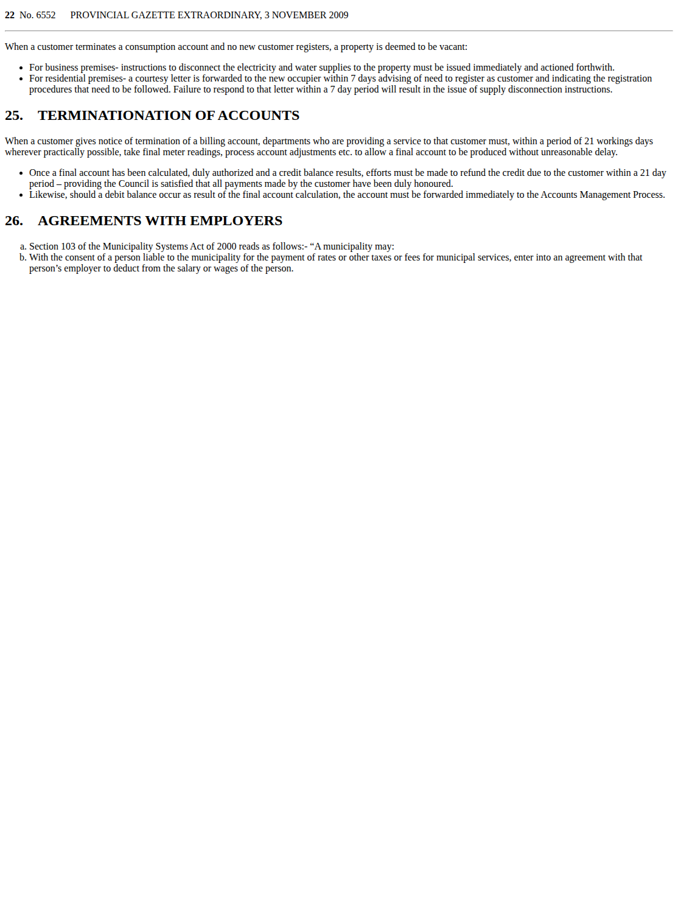22 No. 6552 PROVINCIAL GAZETTE EXTRAORDINARY, 3 NOVEMBER 2009
When a customer terminates a consumption account and no new customer registers, a property is deemed to be vacant:
For business premises- instructions to disconnect the electricity and water supplies to the property must be issued immediately and actioned forthwith.
For residential premises- a courtesy letter is forwarded to the new occupier within 7 days advising of need to register as customer and indicating the registration procedures that need to be followed. Failure to respond to that letter within a 7 day period will result in the issue of supply disconnection instructions.
25. TERMINATIONATION OF ACCOUNTS
When a customer gives notice of termination of a billing account, departments who are providing a service to that customer must, within a period of 21 workings days wherever practically possible, take final meter readings, process account adjustments etc. to allow a final account to be produced without unreasonable delay.
Once a final account has been calculated, duly authorized and a credit balance results, efforts must be made to refund the credit due to the customer within a 21 day period – providing the Council is satisfied that all payments made by the customer have been duly honoured.
Likewise, should a debit balance occur as result of the final account calculation, the account must be forwarded immediately to the Accounts Management Process.
26. AGREEMENTS WITH EMPLOYERS
Section 103 of the Municipality Systems Act of 2000 reads as follows:- “A municipality may:
With the consent of a person liable to the municipality for the payment of rates or other taxes or fees for municipal services, enter into an agreement with that person’s employer to deduct from the salary or wages of the person.